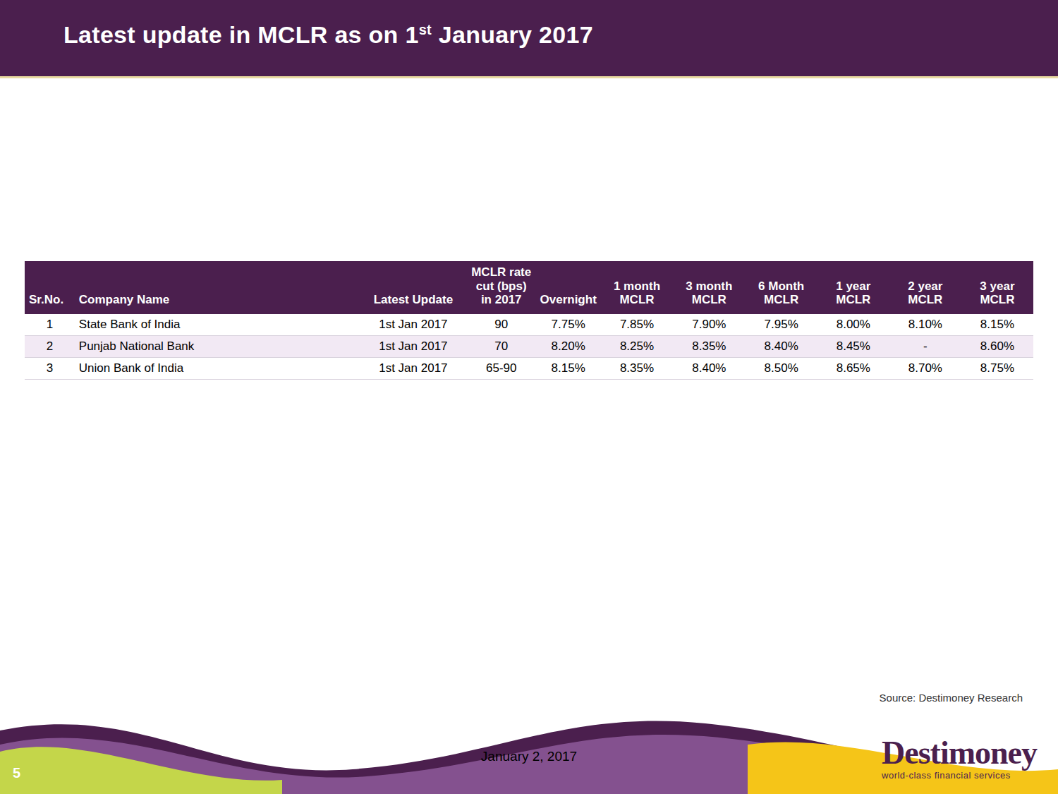Latest update in MCLR as on 1st January 2017
| Sr.No. | Company Name | Latest Update | MCLR rate cut (bps) in 2017 | Overnight | 1 month MCLR | 3 month MCLR | 6 Month MCLR | 1 year MCLR | 2 year MCLR | 3 year MCLR |
| --- | --- | --- | --- | --- | --- | --- | --- | --- | --- | --- |
| 1 | State Bank of India | 1st Jan 2017 | 90 | 7.75% | 7.85% | 7.90% | 7.95% | 8.00% | 8.10% | 8.15% |
| 2 | Punjab National Bank | 1st Jan 2017 | 70 | 8.20% | 8.25% | 8.35% | 8.40% | 8.45% | - | 8.60% |
| 3 | Union Bank of India | 1st Jan 2017 | 65-90 | 8.15% | 8.35% | 8.40% | 8.50% | 8.65% | 8.70% | 8.75% |
Source: Destimoney Research
5
January 2, 2017
Destimoney
world-class financial services